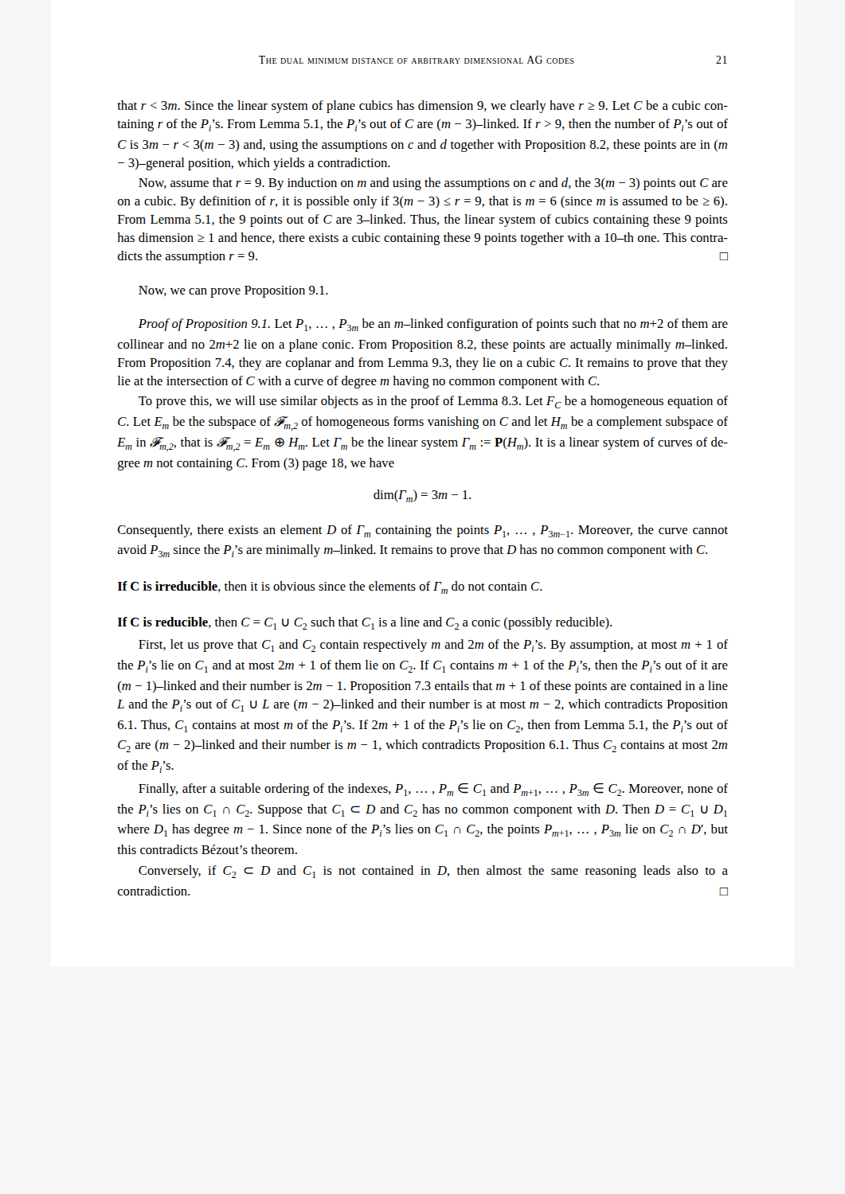The dual minimum distance of arbitrary dimensional AG codes 21
that r < 3m. Since the linear system of plane cubics has dimension 9, we clearly have r ≥ 9. Let C be a cubic containing r of the Pi’s. From Lemma 5.1, the Pi’s out of C are (m − 3)–linked. If r > 9, then the number of Pi’s out of C is 3m − r < 3(m − 3) and, using the assumptions on c and d together with Proposition 8.2, these points are in (m − 3)–general position, which yields a contradiction.
Now, assume that r = 9. By induction on m and using the assumptions on c and d, the 3(m − 3) points out C are on a cubic. By definition of r, it is possible only if 3(m − 3) ≤ r = 9, that is m = 6 (since m is assumed to be ≥ 6). From Lemma 5.1, the 9 points out of C are 3–linked. Thus, the linear system of cubics containing these 9 points has dimension ≥ 1 and hence, there exists a cubic containing these 9 points together with a 10–th one. This contradicts the assumption r = 9.□
Now, we can prove Proposition 9.1.
Proof of Proposition 9.1. Let P1, … , P3m be an m–linked configuration of points such that no m+2 of them are collinear and no 2m+2 lie on a plane conic. From Proposition 8.2, these points are actually minimally m–linked. From Proposition 7.4, they are coplanar and from Lemma 9.3, they lie on a cubic C. It remains to prove that they lie at the intersection of C with a curve of degree m having no common component with C.
To prove this, we will use similar objects as in the proof of Lemma 8.3. Let FC be a homogeneous equation of C. Let Em be the subspace of 𝓕m,2 of homogeneous forms vanishing on C and let Hm be a complement subspace of Em in 𝓕m,2, that is 𝓕m,2 = Em ⊕ Hm. Let Γm be the linear system Γm := P(Hm). It is a linear system of curves of degree m not containing C. From (3) page 18, we have
dim(Γm) = 3m − 1.
Consequently, there exists an element D of Γm containing the points P1, … , P3m−1. Moreover, the curve cannot avoid P3m since the Pi’s are minimally m–linked. It remains to prove that D has no common component with C.
If C is irreducible, then it is obvious since the elements of Γm do not contain C.
If C is reducible, then C = C1 ∪ C2 such that C1 is a line and C2 a conic (possibly reducible).
First, let us prove that C1 and C2 contain respectively m and 2m of the Pi’s. By assumption, at most m + 1 of the Pi’s lie on C1 and at most 2m + 1 of them lie on C2. If C1 contains m + 1 of the Pi’s, then the Pi’s out of it are (m − 1)–linked and their number is 2m − 1. Proposition 7.3 entails that m + 1 of these points are contained in a line L and the Pi’s out of C1 ∪ L are (m − 2)–linked and their number is at most m − 2, which contradicts Proposition 6.1. Thus, C1 contains at most m of the Pi’s. If 2m + 1 of the Pi’s lie on C2, then from Lemma 5.1, the Pi’s out of C2 are (m − 2)–linked and their number is m − 1, which contradicts Proposition 6.1. Thus C2 contains at most 2m of the Pi’s.
Finally, after a suitable ordering of the indexes, P1, … , Pm ∈ C1 and Pm+1, … , P3m ∈ C2. Moreover, none of the Pi’s lies on C1 ∩ C2. Suppose that C1 ⊂ D and C2 has no common component with D. Then D = C1 ∪ D1 where D1 has degree m − 1. Since none of the Pi’s lies on C1 ∩ C2, the points Pm+1, … , P3m lie on C2 ∩ D′, but this contradicts Bézout’s theorem.
Conversely, if C2 ⊂ D and C1 is not contained in D, then almost the same reasoning leads also to a contradiction.□